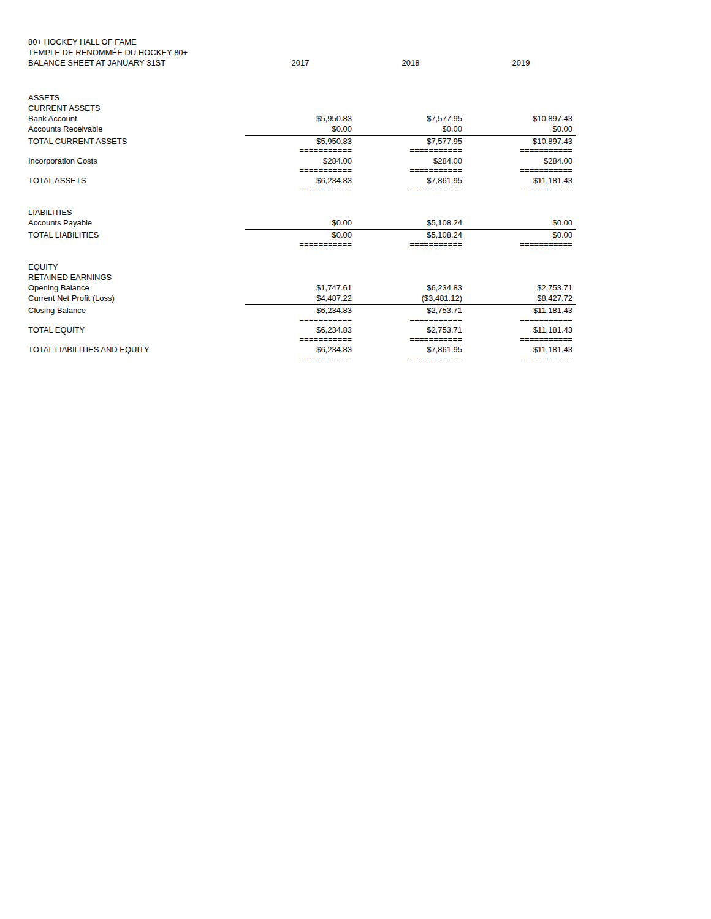| 80+ HOCKEY HALL OF FAME | | | |
| TEMPLE DE RENOMMÉE DU HOCKEY 80+ | | | |
| BALANCE SHEET AT JANUARY 31ST | 2017 | 2018 | 2019 |
| ASSETS | | | |
| CURRENT ASSETS | | | |
| Bank Account | $5,950.83 | $7,577.95 | $10,897.43 |
| Accounts Receivable | $0.00 | $0.00 | $0.00 |
| TOTAL CURRENT ASSETS | $5,950.83 | $7,577.95 | $10,897.43 |
| | =========== | =========== | =========== |
| Incorporation Costs | $284.00 | $284.00 | $284.00 |
| | =========== | =========== | =========== |
| TOTAL ASSETS | $6,234.83 | $7,861.95 | $11,181.43 |
| | =========== | =========== | =========== |
| LIABILITIES | | | |
| Accounts Payable | $0.00 | $5,108.24 | $0.00 |
| TOTAL LIABILITIES | $0.00 | $5,108.24 | $0.00 |
| | =========== | =========== | =========== |
| EQUITY | | | |
| RETAINED EARNINGS | | | |
| Opening Balance | $1,747.61 | $6,234.83 | $2,753.71 |
| Current Net Profit (Loss) | $4,487.22 | ($3,481.12) | $8,427.72 |
| Closing Balance | $6,234.83 | $2,753.71 | $11,181.43 |
| | =========== | =========== | =========== |
| TOTAL EQUITY | $6,234.83 | $2,753.71 | $11,181.43 |
| | =========== | =========== | =========== |
| TOTAL LIABILITIES AND EQUITY | $6,234.83 | $7,861.95 | $11,181.43 |
| | =========== | =========== | =========== |